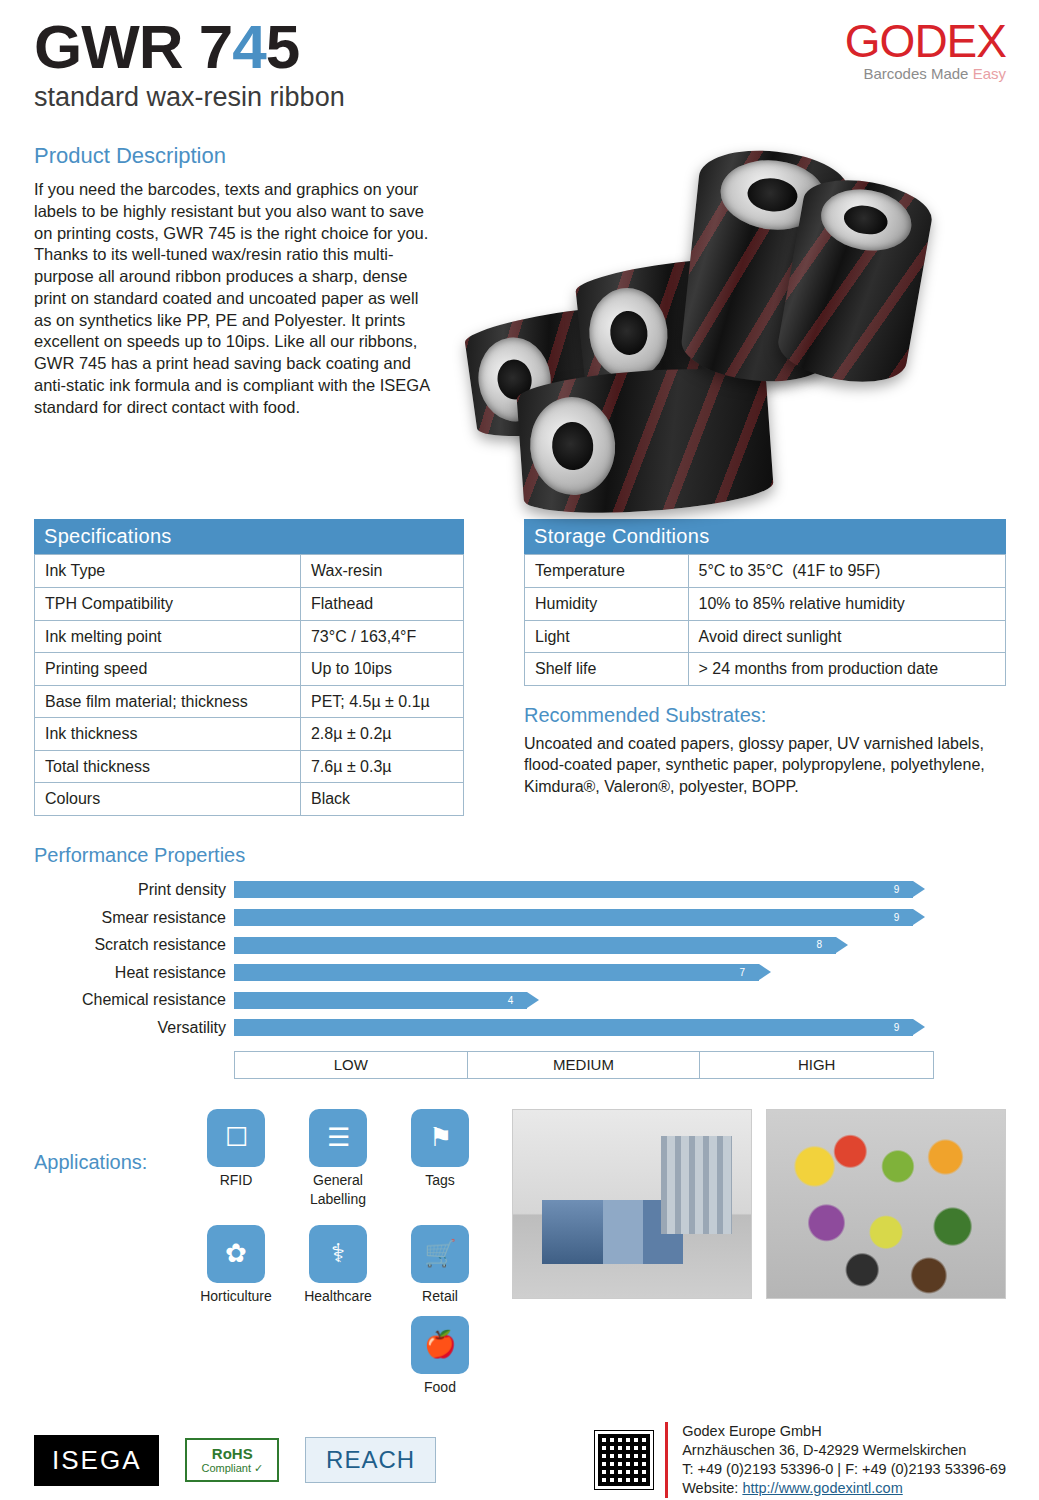GWR 745
standard wax-resin ribbon
GODEX
Barcodes Made Easy
Product Description
If you need the barcodes, texts and graphics on your labels to be highly resistant but you also want to save on printing costs, GWR 745 is the right choice for you. Thanks to its well-tuned wax/resin ratio this multi-purpose all around ribbon produces a sharp, dense print on standard coated and uncoated paper as well as on synthetics like PP, PE and Polyester. It prints excellent on speeds up to 10ips. Like all our ribbons, GWR 745 has a print head saving back coating and anti-static ink formula and is compliant with the ISEGA standard for direct contact with food.
Specifications
| Ink Type | Wax-resin |
| TPH Compatibility | Flathead |
| Ink melting point | 73°C / 163,4°F |
| Printing speed | Up to 10ips |
| Base film material; thickness | PET; 4.5µ ± 0.1µ |
| Ink thickness | 2.8µ ± 0.2µ |
| Total thickness | 7.6µ ± 0.3µ |
| Colours | Black |
Storage Conditions
| Temperature | 5°C to 35°C (41F to 95F) |
| Humidity | 10% to 85% relative humidity |
| Light | Avoid direct sunlight |
| Shelf life | > 24 months from production date |
Recommended Substrates:
Uncoated and coated papers, glossy paper, UV varnished labels, flood-coated paper, synthetic paper, polypropylene, polyethylene, Kimdura®, Valeron®, polyester, BOPP.
Performance Properties
Print density
9
Smear resistance
9
Scratch resistance
8
Heat resistance
7
Chemical resistance
4
Versatility
9
LOW
MEDIUM
HIGH
Applications:
☐
RFID
☰
General Labelling
⚑
Tags
✿
Horticulture
⚕
Healthcare
🛒
Retail
🍎
Food
ISEGA
RoHSCompliant ✓
REACH
Godex Europe GmbH
Arnzhäuschen 36, D-42929 Wermelskirchen
T: +49 (0)2193 53396-0 | F: +49 (0)2193 53396-69
Website: http://www.godexintl.com